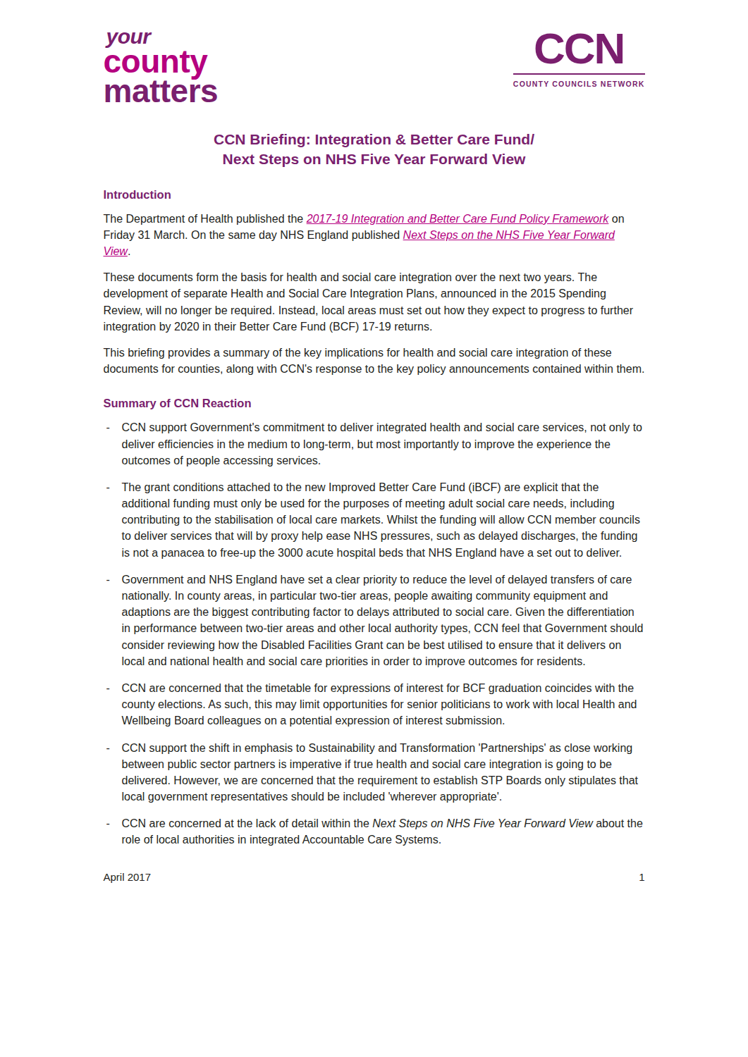your county matters
CCN
COUNTY COUNCILS NETWORK
CCN Briefing: Integration & Better Care Fund/
Next Steps on NHS Five Year Forward View
Introduction
The Department of Health published the 2017-19 Integration and Better Care Fund Policy Framework on Friday 31 March. On the same day NHS England published Next Steps on the NHS Five Year Forward View.
These documents form the basis for health and social care integration over the next two years. The development of separate Health and Social Care Integration Plans, announced in the 2015 Spending Review, will no longer be required. Instead, local areas must set out how they expect to progress to further integration by 2020 in their Better Care Fund (BCF) 17-19 returns.
This briefing provides a summary of the key implications for health and social care integration of these documents for counties, along with CCN's response to the key policy announcements contained within them.
Summary of CCN Reaction
CCN support Government's commitment to deliver integrated health and social care services, not only to deliver efficiencies in the medium to long-term, but most importantly to improve the experience the outcomes of people accessing services.
The grant conditions attached to the new Improved Better Care Fund (iBCF) are explicit that the additional funding must only be used for the purposes of meeting adult social care needs, including contributing to the stabilisation of local care markets. Whilst the funding will allow CCN member councils to deliver services that will by proxy help ease NHS pressures, such as delayed discharges, the funding is not a panacea to free-up the 3000 acute hospital beds that NHS England have a set out to deliver.
Government and NHS England have set a clear priority to reduce the level of delayed transfers of care nationally. In county areas, in particular two-tier areas, people awaiting community equipment and adaptions are the biggest contributing factor to delays attributed to social care. Given the differentiation in performance between two-tier areas and other local authority types, CCN feel that Government should consider reviewing how the Disabled Facilities Grant can be best utilised to ensure that it delivers on local and national health and social care priorities in order to improve outcomes for residents.
CCN are concerned that the timetable for expressions of interest for BCF graduation coincides with the county elections. As such, this may limit opportunities for senior politicians to work with local Health and Wellbeing Board colleagues on a potential expression of interest submission.
CCN support the shift in emphasis to Sustainability and Transformation 'Partnerships' as close working between public sector partners is imperative if true health and social care integration is going to be delivered. However, we are concerned that the requirement to establish STP Boards only stipulates that local government representatives should be included 'wherever appropriate'.
CCN are concerned at the lack of detail within the Next Steps on NHS Five Year Forward View about the role of local authorities in integrated Accountable Care Systems.
April 2017 1